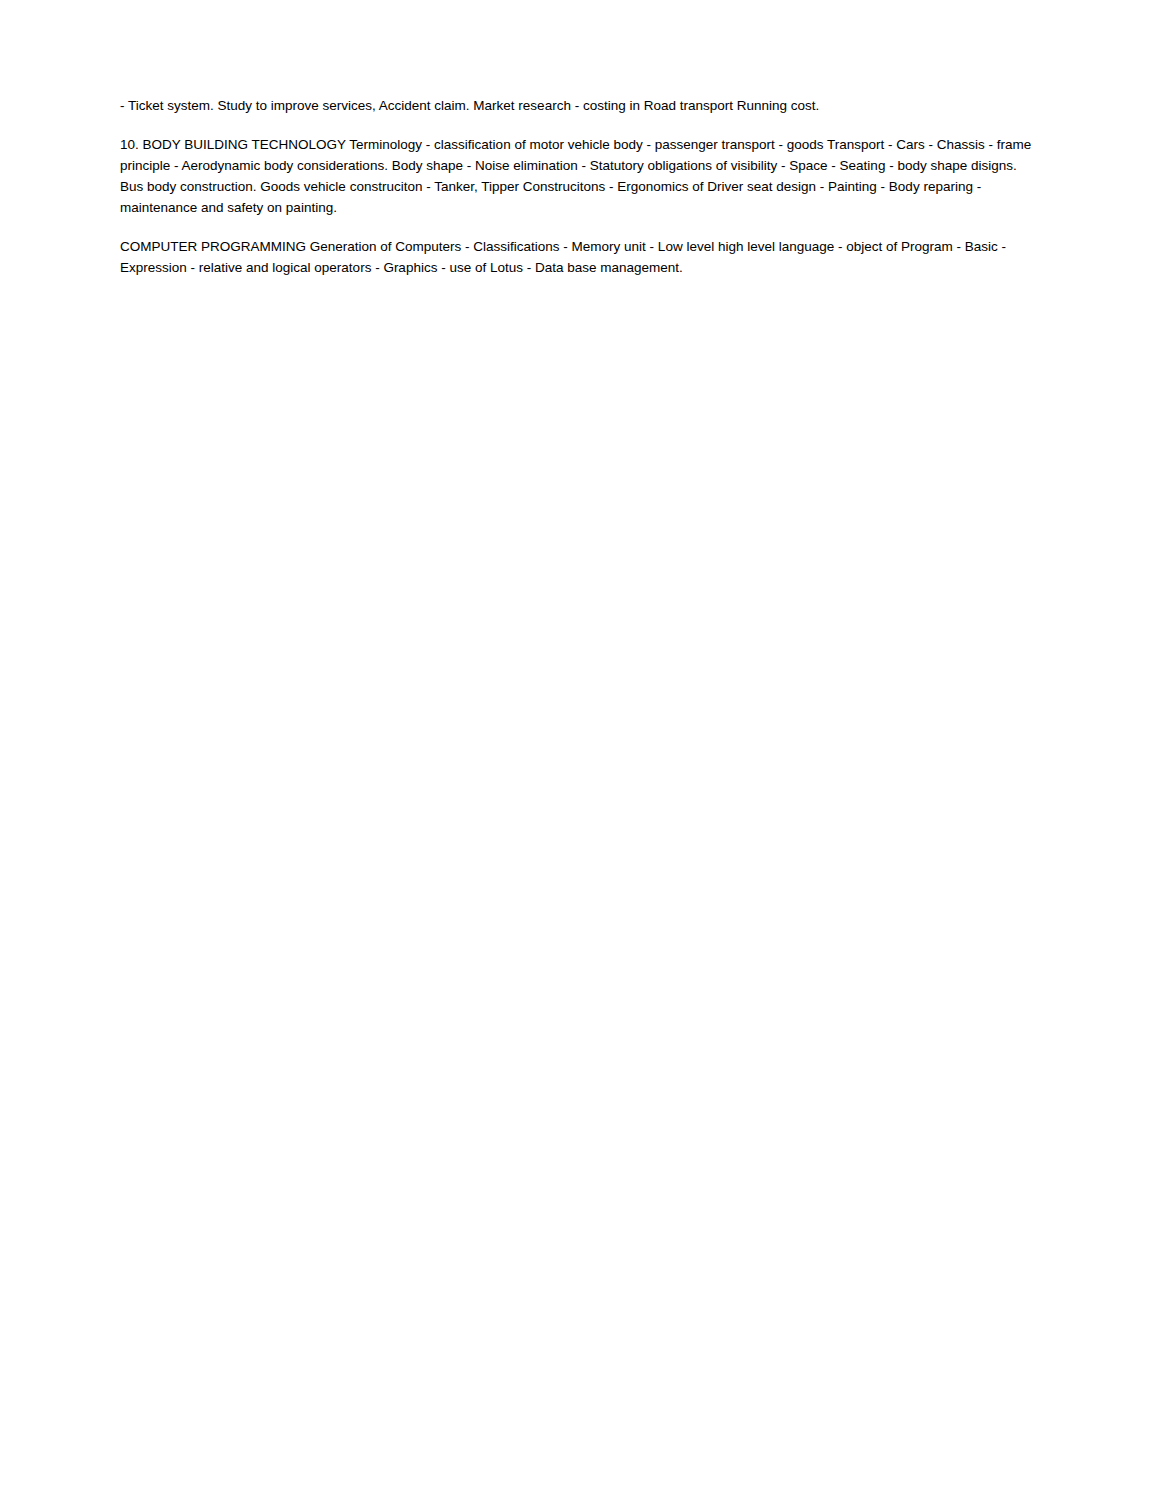- Ticket system. Study to improve services, Accident claim. Market research - costing in Road transport Running cost.
10. BODY BUILDING TECHNOLOGY Terminology - classification of motor vehicle body - passenger transport - goods Transport - Cars - Chassis - frame principle - Aerodynamic body considerations. Body shape - Noise elimination - Statutory obligations of visibility - Space - Seating - body shape disigns. Bus body construction. Goods vehicle construciton - Tanker, Tipper Construcitons - Ergonomics of Driver seat design - Painting - Body reparing - maintenance and safety on painting.
COMPUTER PROGRAMMING Generation of Computers - Classifications - Memory unit - Low level high level language - object of Program - Basic - Expression - relative and logical operators - Graphics - use of Lotus - Data base management.